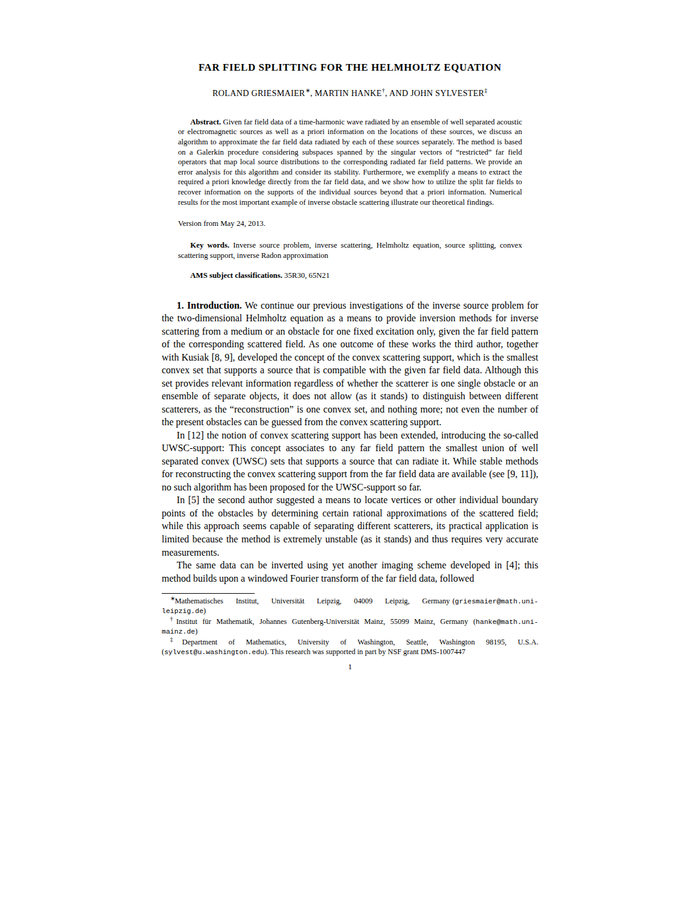FAR FIELD SPLITTING FOR THE HELMHOLTZ EQUATION
ROLAND GRIESMAIER∗, MARTIN HANKE†, AND JOHN SYLVESTER‡
Abstract. Given far field data of a time-harmonic wave radiated by an ensemble of well separated acoustic or electromagnetic sources as well as a priori information on the locations of these sources, we discuss an algorithm to approximate the far field data radiated by each of these sources separately. The method is based on a Galerkin procedure considering subspaces spanned by the singular vectors of “restricted” far field operators that map local source distributions to the corresponding radiated far field patterns. We provide an error analysis for this algorithm and consider its stability. Furthermore, we exemplify a means to extract the required a priori knowledge directly from the far field data, and we show how to utilize the split far fields to recover information on the supports of the individual sources beyond that a priori information. Numerical results for the most important example of inverse obstacle scattering illustrate our theoretical findings.
Version from May 24, 2013.
Key words. Inverse source problem, inverse scattering, Helmholtz equation, source splitting, convex scattering support, inverse Radon approximation
AMS subject classifications. 35R30, 65N21
1. Introduction. We continue our previous investigations of the inverse source problem for the two-dimensional Helmholtz equation as a means to provide inversion methods for inverse scattering from a medium or an obstacle for one fixed excitation only, given the far field pattern of the corresponding scattered field. As one outcome of these works the third author, together with Kusiak [8, 9], developed the concept of the convex scattering support, which is the smallest convex set that supports a source that is compatible with the given far field data. Although this set provides relevant information regardless of whether the scatterer is one single obstacle or an ensemble of separate objects, it does not allow (as it stands) to distinguish between different scatterers, as the “reconstruction” is one convex set, and nothing more; not even the number of the present obstacles can be guessed from the convex scattering support.
In [12] the notion of convex scattering support has been extended, introducing the so-called UWSC-support: This concept associates to any far field pattern the smallest union of well separated convex (UWSC) sets that supports a source that can radiate it. While stable methods for reconstructing the convex scattering support from the far field data are available (see [9, 11]), no such algorithm has been proposed for the UWSC-support so far.
In [5] the second author suggested a means to locate vertices or other individual boundary points of the obstacles by determining certain rational approximations of the scattered field; while this approach seems capable of separating different scatterers, its practical application is limited because the method is extremely unstable (as it stands) and thus requires very accurate measurements.
The same data can be inverted using yet another imaging scheme developed in [4]; this method builds upon a windowed Fourier transform of the far field data, followed
∗Mathematisches Institut, Universität Leipzig, 04009 Leipzig, Germany (griesmaier@math.uni-leipzig.de)
†Institut für Mathematik, Johannes Gutenberg-Universität Mainz, 55099 Mainz, Germany (hanke@math.uni-mainz.de)
‡Department of Mathematics, University of Washington, Seattle, Washington 98195, U.S.A. (sylvest@u.washington.edu). This research was supported in part by NSF grant DMS-1007447
1